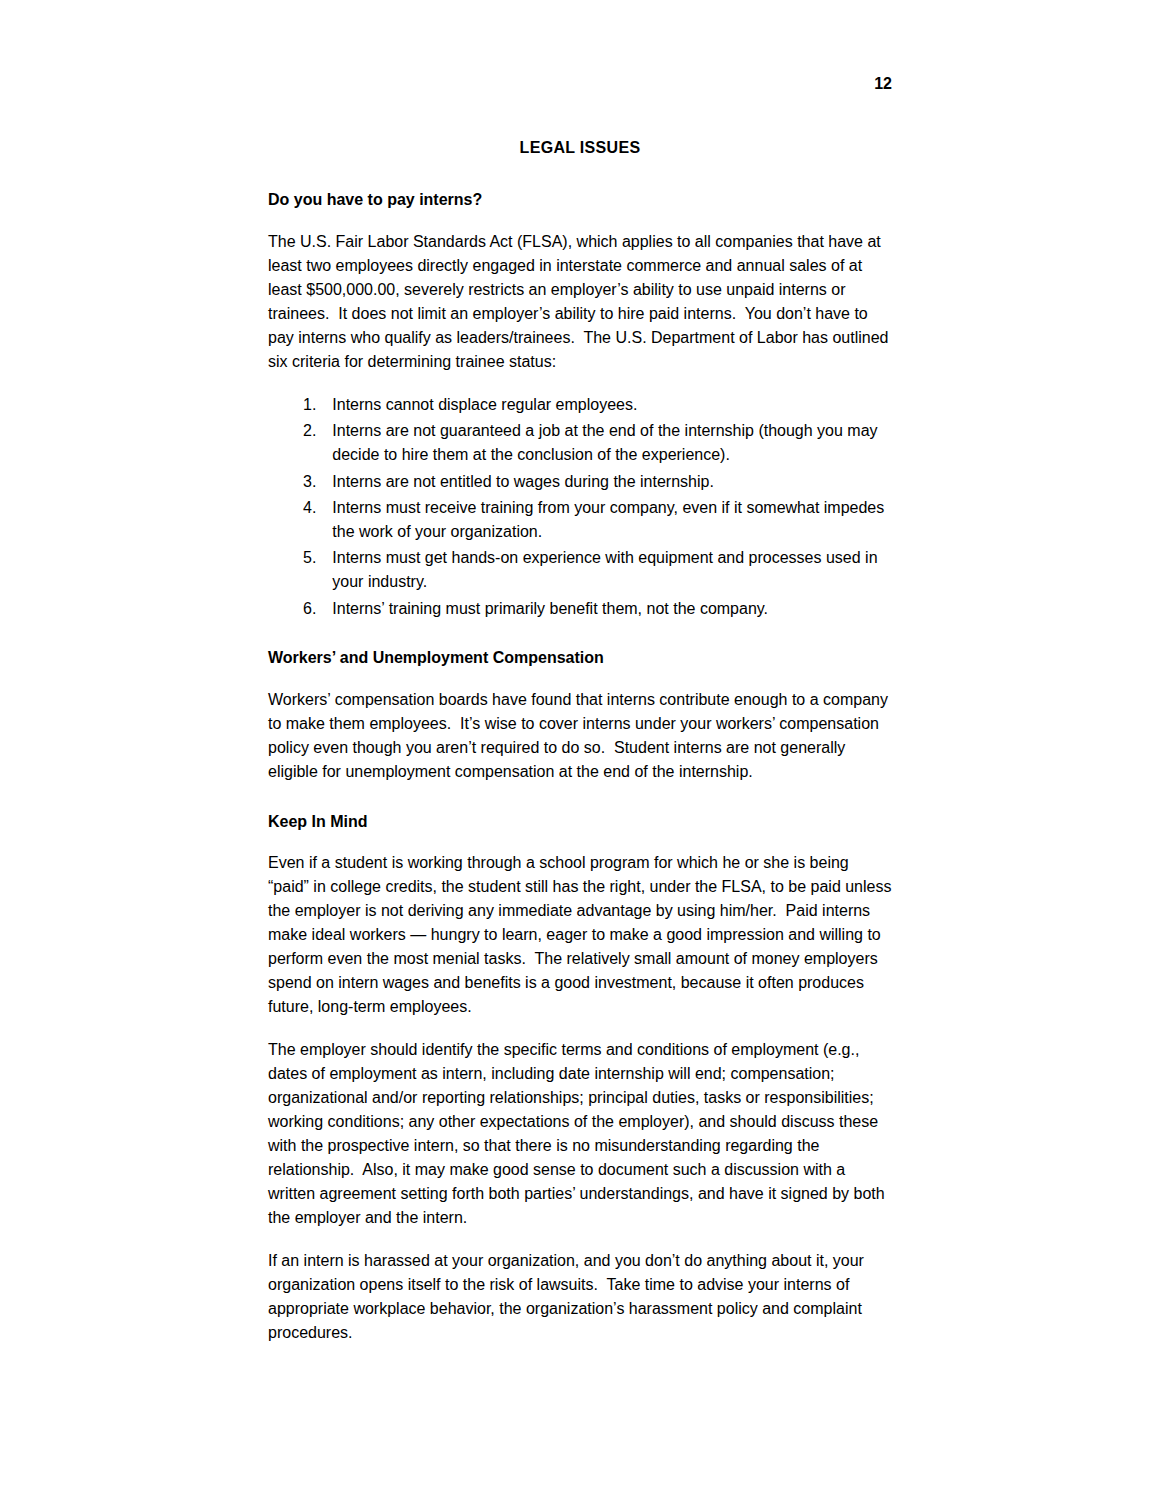12
LEGAL ISSUES
Do you have to pay interns?
The U.S. Fair Labor Standards Act (FLSA), which applies to all companies that have at least two employees directly engaged in interstate commerce and annual sales of at least $500,000.00, severely restricts an employer’s ability to use unpaid interns or trainees. It does not limit an employer’s ability to hire paid interns. You don’t have to pay interns who qualify as leaders/trainees. The U.S. Department of Labor has outlined six criteria for determining trainee status:
Interns cannot displace regular employees.
Interns are not guaranteed a job at the end of the internship (though you may decide to hire them at the conclusion of the experience).
Interns are not entitled to wages during the internship.
Interns must receive training from your company, even if it somewhat impedes the work of your organization.
Interns must get hands-on experience with equipment and processes used in your industry.
Interns’ training must primarily benefit them, not the company.
Workers’ and Unemployment Compensation
Workers’ compensation boards have found that interns contribute enough to a company to make them employees. It’s wise to cover interns under your workers’ compensation policy even though you aren’t required to do so. Student interns are not generally eligible for unemployment compensation at the end of the internship.
Keep In Mind
Even if a student is working through a school program for which he or she is being “paid” in college credits, the student still has the right, under the FLSA, to be paid unless the employer is not deriving any immediate advantage by using him/her. Paid interns make ideal workers — hungry to learn, eager to make a good impression and willing to perform even the most menial tasks. The relatively small amount of money employers spend on intern wages and benefits is a good investment, because it often produces future, long-term employees.
The employer should identify the specific terms and conditions of employment (e.g., dates of employment as intern, including date internship will end; compensation; organizational and/or reporting relationships; principal duties, tasks or responsibilities; working conditions; any other expectations of the employer), and should discuss these with the prospective intern, so that there is no misunderstanding regarding the relationship. Also, it may make good sense to document such a discussion with a written agreement setting forth both parties’ understandings, and have it signed by both the employer and the intern.
If an intern is harassed at your organization, and you don’t do anything about it, your organization opens itself to the risk of lawsuits. Take time to advise your interns of appropriate workplace behavior, the organization’s harassment policy and complaint procedures.